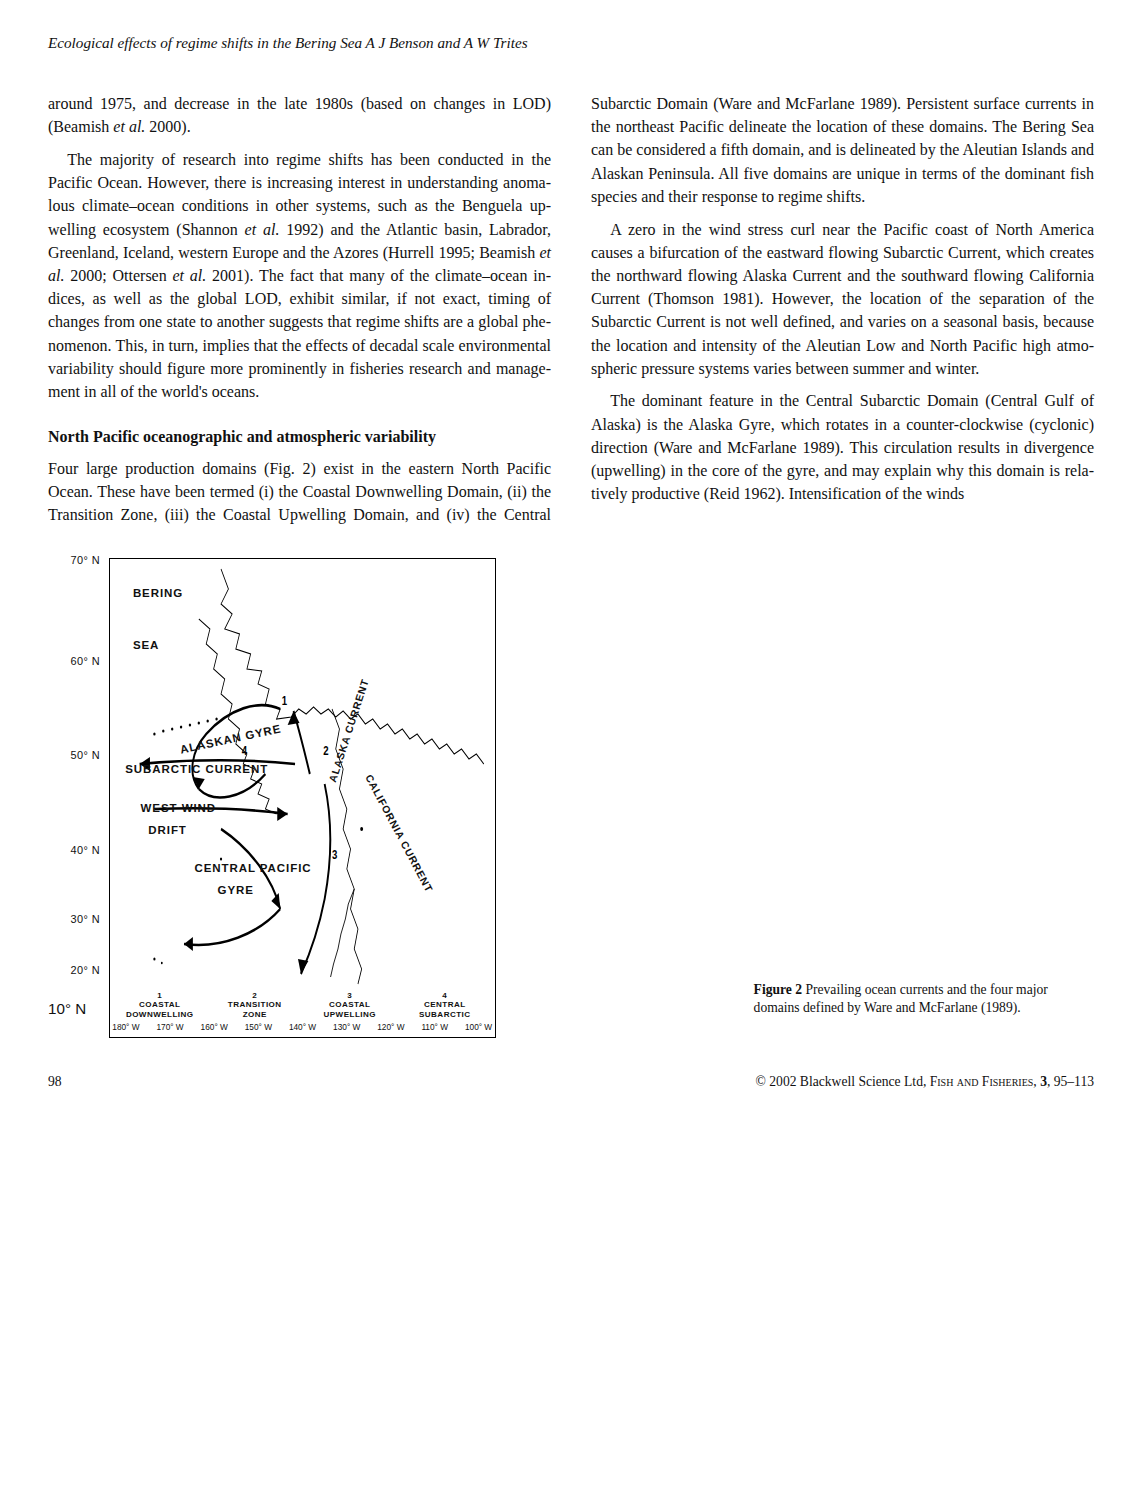Ecological effects of regime shifts in the Bering Sea A J Benson and A W Trites
around 1975, and decrease in the late 1980s (based on changes in LOD) (Beamish et al. 2000).
The majority of research into regime shifts has been conducted in the Pacific Ocean. However, there is increasing interest in understanding anomalous climate–ocean conditions in other systems, such as the Benguela upwelling ecosystem (Shannon et al. 1992) and the Atlantic basin, Labrador, Greenland, Iceland, western Europe and the Azores (Hurrell 1995; Beamish et al. 2000; Ottersen et al. 2001). The fact that many of the climate–ocean indices, as well as the global LOD, exhibit similar, if not exact, timing of changes from one state to another suggests that regime shifts are a global phenomenon. This, in turn, implies that the effects of decadal scale environmental variability should figure more prominently in fisheries research and management in all of the world's oceans.
North Pacific oceanographic and atmospheric variability
Four large production domains (Fig. 2) exist in the eastern North Pacific Ocean. These have been termed (i) the Coastal Downwelling Domain, (ii) the Transition Zone, (iii) the Coastal Upwelling Domain, and (iv) the Central Subarctic Domain (Ware and McFarlane 1989). Persistent surface currents in the northeast Pacific delineate the location of these domains. The Bering Sea can be considered a fifth domain, and is delineated by the Aleutian Islands and Alaskan Peninsula. All five domains are unique in terms of the dominant fish species and their response to regime shifts.
A zero in the wind stress curl near the Pacific coast of North America causes a bifurcation of the eastward flowing Subarctic Current, which creates the northward flowing Alaska Current and the southward flowing California Current (Thomson 1981). However, the location of the separation of the Subarctic Current is not well defined, and varies on a seasonal basis, because the location and intensity of the Aleutian Low and North Pacific high atmospheric pressure systems varies between summer and winter.
The dominant feature in the Central Subarctic Domain (Central Gulf of Alaska) is the Alaska Gyre, which rotates in a counter-clockwise (cyclonic) direction (Ware and McFarlane 1989). This circulation results in divergence (upwelling) in the core of the gyre, and may explain why this domain is relatively productive (Reid 1962). Intensification of the winds
70° N 60° N 50° N 40° N 30° N 20° N 1 2 3 4 BERING SEA ALASKAN GYRE ALASKA CURRENT SUBARCTIC CURRENT WEST WIND DRIFT CENTRAL PACIFIC GYRE CALIFORNIA CURRENT
1
COASTAL
DOWNWELLING
2
TRANSITION
ZONE
3
COASTAL
UPWELLING
4
CENTRAL
SUBARCTIC
180° W 170° W 160° W 150° W 140° W 130° W 120° W 110° W 100° W
10° N
Figure 2 Prevailing ocean currents and the four major domains defined by Ware and McFarlane (1989).
98 © 2002 Blackwell Science Ltd, Fish and Fisheries, 3, 95–113